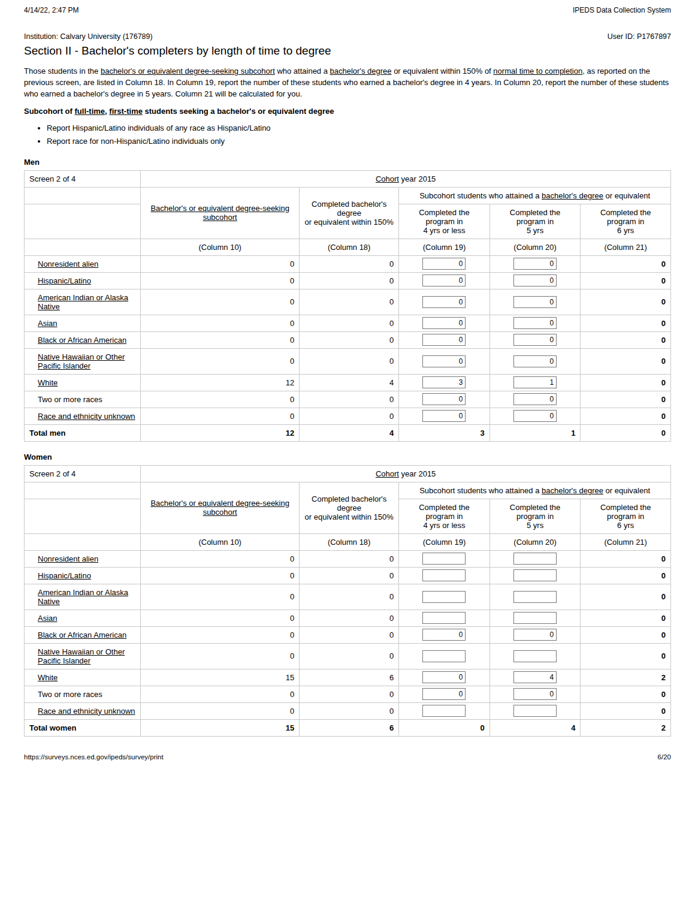4/14/22, 2:47 PM IPEDS Data Collection System
Institution: Calvary University (176789) User ID: P1767897
Section II - Bachelor's completers by length of time to degree
Those students in the bachelor's or equivalent degree-seeking subcohort who attained a bachelor's degree or equivalent within 150% of normal time to completion, as reported on the previous screen, are listed in Column 18. In Column 19, report the number of these students who earned a bachelor's degree in 4 years. In Column 20, report the number of these students who earned a bachelor's degree in 5 years. Column 21 will be calculated for you.
Subcohort of full-time, first-time students seeking a bachelor's or equivalent degree
Report Hispanic/Latino individuals of any race as Hispanic/Latino
Report race for non-Hispanic/Latino individuals only
Men
| Screen 2 of 4 | Cohort year 2015 |
| --- | --- |
| | Bachelor's or equivalent degree-seeking subcohort | Completed bachelor's degree or equivalent within 150% | Subcohort students who attained a bachelor's degree or equivalent |
| | Completed the program in 4 yrs or less | Completed the program in 5 yrs | Completed the program in 6 yrs |
| | (Column 10) | (Column 18) | (Column 19) | (Column 20) | (Column 21) |
| Nonresident alien | 0 | 0 | | | 0 |
| Hispanic/Latino | 0 | 0 | | | 0 |
| American Indian or Alaska Native | 0 | 0 | | | 0 |
| Asian | 0 | 0 | | | 0 |
| Black or African American | 0 | 0 | | | 0 |
| Native Hawaiian or Other Pacific Islander | 0 | 0 | | | 0 |
| White | 12 | 4 | | | 0 |
| Two or more races | 0 | 0 | | | 0 |
| Race and ethnicity unknown | 0 | 0 | | | 0 |
| Total men | 12 | 4 | 3 | 1 | 0 |
Women
| Screen 2 of 4 | Cohort year 2015 |
| --- | --- |
| | Bachelor's or equivalent degree-seeking subcohort | Completed bachelor's degree or equivalent within 150% | Subcohort students who attained a bachelor's degree or equivalent |
| | Completed the program in 4 yrs or less | Completed the program in 5 yrs | Completed the program in 6 yrs |
| | (Column 10) | (Column 18) | (Column 19) | (Column 20) | (Column 21) |
| Nonresident alien | 0 | 0 | | | 0 |
| Hispanic/Latino | 0 | 0 | | | 0 |
| American Indian or Alaska Native | 0 | 0 | | | 0 |
| Asian | 0 | 0 | | | 0 |
| Black or African American | 0 | 0 | | | 0 |
| Native Hawaiian or Other Pacific Islander | 0 | 0 | | | 0 |
| White | 15 | 6 | | | 2 |
| Two or more races | 0 | 0 | | | 0 |
| Race and ethnicity unknown | 0 | 0 | | | 0 |
| Total women | 15 | 6 | 0 | 4 | 2 |
https://surveys.nces.ed.gov/ipeds/survey/print 6/20